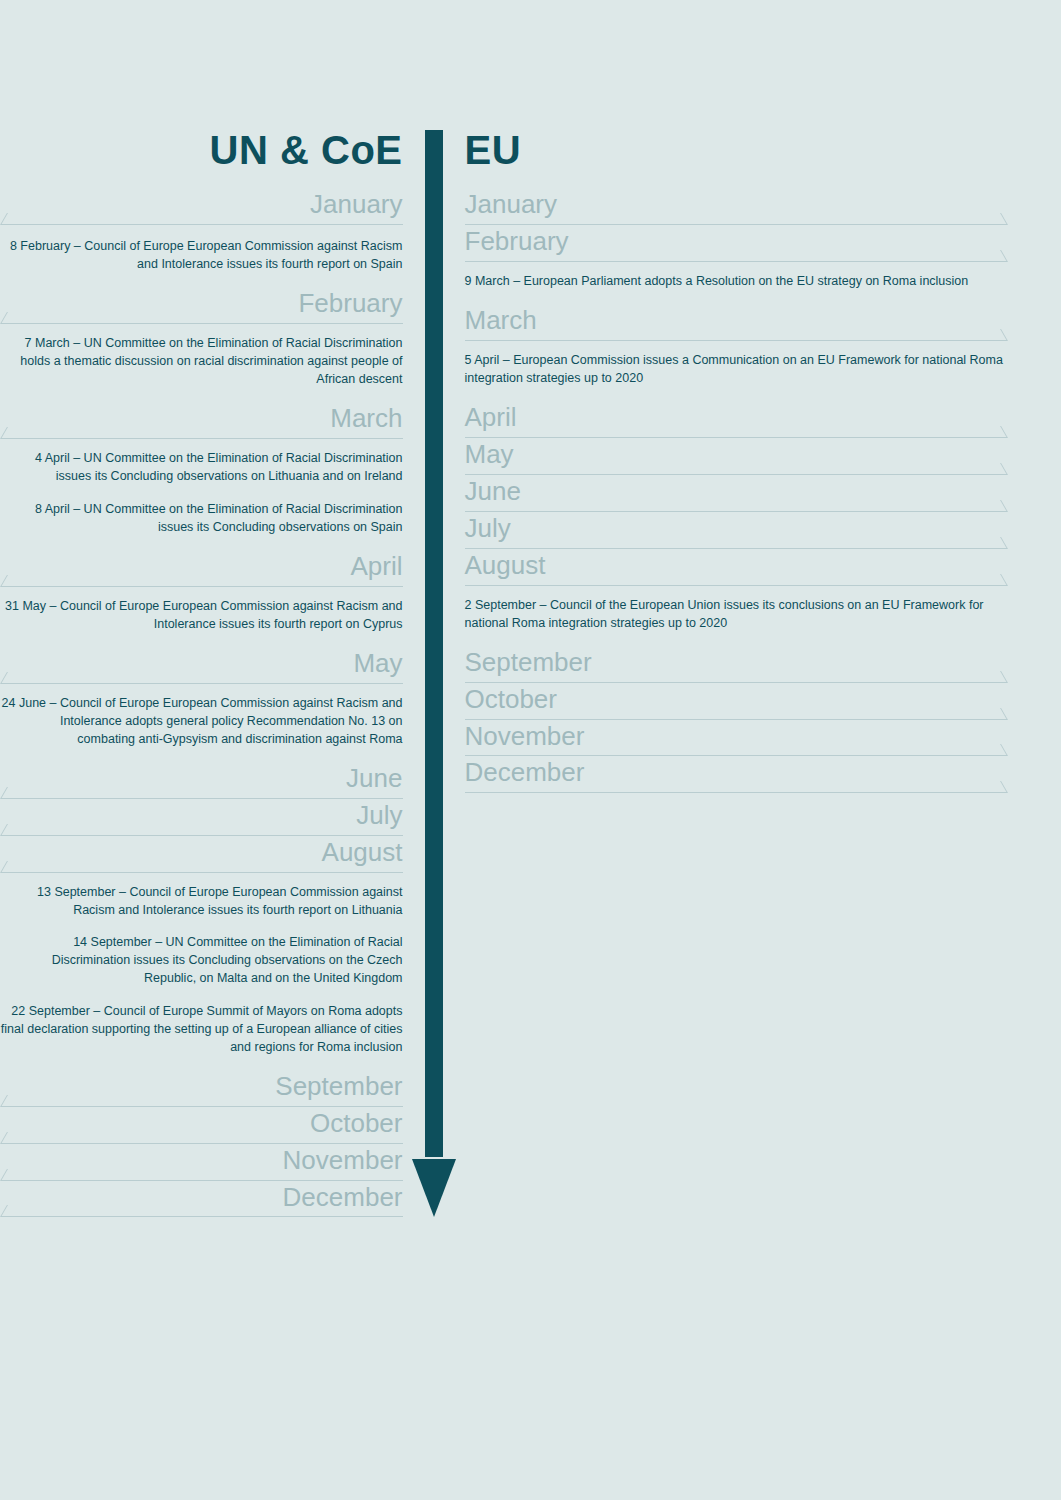UN & CoE
January
8 February – Council of Europe European Commission against Racism and Intolerance issues its fourth report on Spain
February
7 March – UN Committee on the Elimination of Racial Discrimination holds a thematic discussion on racial discrimination against people of African descent
March
4 April – UN Committee on the Elimination of Racial Discrimination issues its Concluding observations on Lithuania and on Ireland
8 April – UN Committee on the Elimination of Racial Discrimination issues its Concluding observations on Spain
April
31 May – Council of Europe European Commission against Racism and Intolerance issues its fourth report on Cyprus
May
24 June – Council of Europe European Commission against Racism and Intolerance adopts general policy Recommendation No. 13 on combating anti-Gypsyism and discrimination against Roma
June
July
August
13 September – Council of Europe European Commission against Racism and Intolerance issues its fourth report on Lithuania
14 September – UN Committee on the Elimination of Racial Discrimination issues its Concluding observations on the Czech Republic, on Malta and on the United Kingdom
22 September – Council of Europe Summit of Mayors on Roma adopts final declaration supporting the setting up of a European alliance of cities and regions for Roma inclusion
September
October
November
December
EU
January
February
9 March – European Parliament adopts a Resolution on the EU strategy on Roma inclusion
March
5 April – European Commission issues a Communication on an EU Framework for national Roma integration strategies up to 2020
April
May
June
July
August
2 September – Council of the European Union issues its conclusions on an EU Framework for national Roma integration strategies up to 2020
September
October
November
December